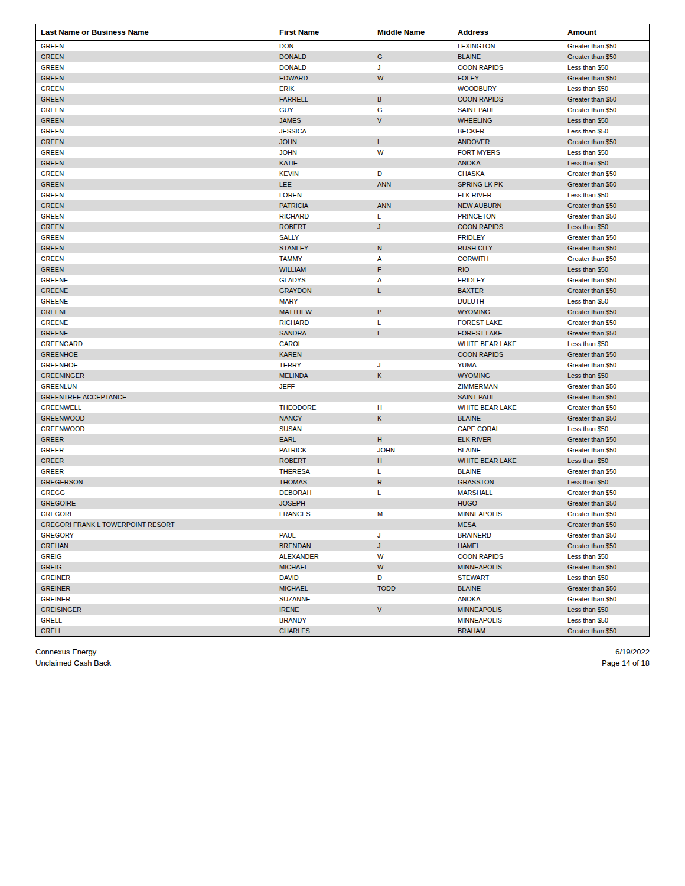| Last Name or Business Name | First Name | Middle Name | Address | Amount |
| --- | --- | --- | --- | --- |
| GREEN | DON | | LEXINGTON | Greater than $50 |
| GREEN | DONALD | G | BLAINE | Greater than $50 |
| GREEN | DONALD | J | COON RAPIDS | Less than $50 |
| GREEN | EDWARD | W | FOLEY | Greater than $50 |
| GREEN | ERIK | | WOODBURY | Less than $50 |
| GREEN | FARRELL | B | COON RAPIDS | Greater than $50 |
| GREEN | GUY | G | SAINT PAUL | Greater than $50 |
| GREEN | JAMES | V | WHEELING | Less than $50 |
| GREEN | JESSICA | | BECKER | Less than $50 |
| GREEN | JOHN | L | ANDOVER | Greater than $50 |
| GREEN | JOHN | W | FORT MYERS | Less than $50 |
| GREEN | KATIE | | ANOKA | Less than $50 |
| GREEN | KEVIN | D | CHASKA | Greater than $50 |
| GREEN | LEE | ANN | SPRING LK PK | Greater than $50 |
| GREEN | LOREN | | ELK RIVER | Less than $50 |
| GREEN | PATRICIA | ANN | NEW AUBURN | Greater than $50 |
| GREEN | RICHARD | L | PRINCETON | Greater than $50 |
| GREEN | ROBERT | J | COON RAPIDS | Less than $50 |
| GREEN | SALLY | | FRIDLEY | Greater than $50 |
| GREEN | STANLEY | N | RUSH CITY | Greater than $50 |
| GREEN | TAMMY | A | CORWITH | Greater than $50 |
| GREEN | WILLIAM | F | RIO | Less than $50 |
| GREENE | GLADYS | A | FRIDLEY | Greater than $50 |
| GREENE | GRAYDON | L | BAXTER | Greater than $50 |
| GREENE | MARY | | DULUTH | Less than $50 |
| GREENE | MATTHEW | P | WYOMING | Greater than $50 |
| GREENE | RICHARD | L | FOREST LAKE | Greater than $50 |
| GREENE | SANDRA | L | FOREST LAKE | Greater than $50 |
| GREENGARD | CAROL | | WHITE BEAR LAKE | Less than $50 |
| GREENHOE | KAREN | | COON RAPIDS | Greater than $50 |
| GREENHOE | TERRY | J | YUMA | Greater than $50 |
| GREENINGER | MELINDA | K | WYOMING | Less than $50 |
| GREENLUN | JEFF | | ZIMMERMAN | Greater than $50 |
| GREENTREE ACCEPTANCE | | | SAINT PAUL | Greater than $50 |
| GREENWELL | THEODORE | H | WHITE BEAR LAKE | Greater than $50 |
| GREENWOOD | NANCY | K | BLAINE | Greater than $50 |
| GREENWOOD | SUSAN | | CAPE CORAL | Less than $50 |
| GREER | EARL | H | ELK RIVER | Greater than $50 |
| GREER | PATRICK | JOHN | BLAINE | Greater than $50 |
| GREER | ROBERT | H | WHITE BEAR LAKE | Less than $50 |
| GREER | THERESA | L | BLAINE | Greater than $50 |
| GREGERSON | THOMAS | R | GRASSTON | Less than $50 |
| GREGG | DEBORAH | L | MARSHALL | Greater than $50 |
| GREGOIRE | JOSEPH | | HUGO | Greater than $50 |
| GREGORI | FRANCES | M | MINNEAPOLIS | Greater than $50 |
| GREGORI FRANK L TOWERPOINT RESORT | | | MESA | Greater than $50 |
| GREGORY | PAUL | J | BRAINERD | Greater than $50 |
| GREHAN | BRENDAN | J | HAMEL | Greater than $50 |
| GREIG | ALEXANDER | W | COON RAPIDS | Less than $50 |
| GREIG | MICHAEL | W | MINNEAPOLIS | Greater than $50 |
| GREINER | DAVID | D | STEWART | Less than $50 |
| GREINER | MICHAEL | TODD | BLAINE | Greater than $50 |
| GREINER | SUZANNE | | ANOKA | Greater than $50 |
| GREISINGER | IRENE | V | MINNEAPOLIS | Less than $50 |
| GRELL | BRANDY | | MINNEAPOLIS | Less than $50 |
| GRELL | CHARLES | | BRAHAM | Greater than $50 |
Connexus Energy
Unclaimed Cash Back
6/19/2022
Page 14 of 18